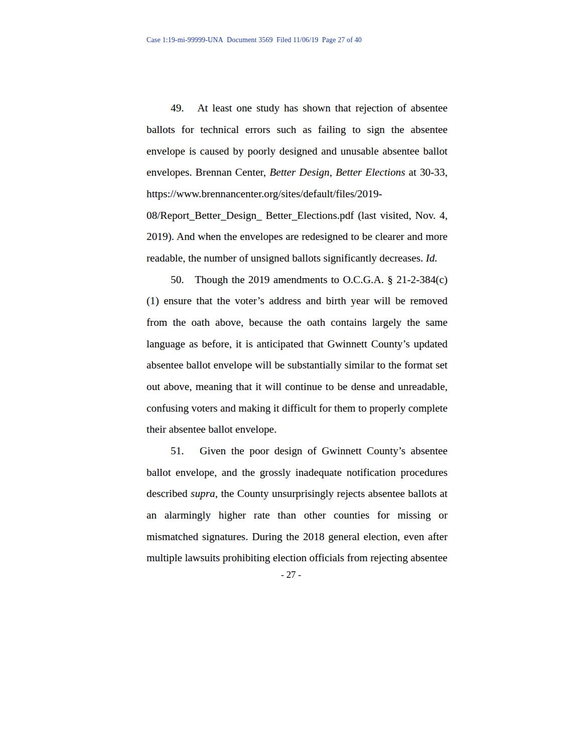Case 1:19-mi-99999-UNA Document 3569 Filed 11/06/19 Page 27 of 40
49. At least one study has shown that rejection of absentee ballots for technical errors such as failing to sign the absentee envelope is caused by poorly designed and unusable absentee ballot envelopes. Brennan Center, Better Design, Better Elections at 30-33, https://www.brennancenter.org/sites/default/files/2019-08/Report_Better_Design_ Better_Elections.pdf (last visited, Nov. 4, 2019). And when the envelopes are redesigned to be clearer and more readable, the number of unsigned ballots significantly decreases. Id.
50. Though the 2019 amendments to O.C.G.A. § 21-2-384(c)(1) ensure that the voter’s address and birth year will be removed from the oath above, because the oath contains largely the same language as before, it is anticipated that Gwinnett County’s updated absentee ballot envelope will be substantially similar to the format set out above, meaning that it will continue to be dense and unreadable, confusing voters and making it difficult for them to properly complete their absentee ballot envelope.
51. Given the poor design of Gwinnett County’s absentee ballot envelope, and the grossly inadequate notification procedures described supra, the County unsurprisingly rejects absentee ballots at an alarmingly higher rate than other counties for missing or mismatched signatures. During the 2018 general election, even after multiple lawsuits prohibiting election officials from rejecting absentee
- 27 -